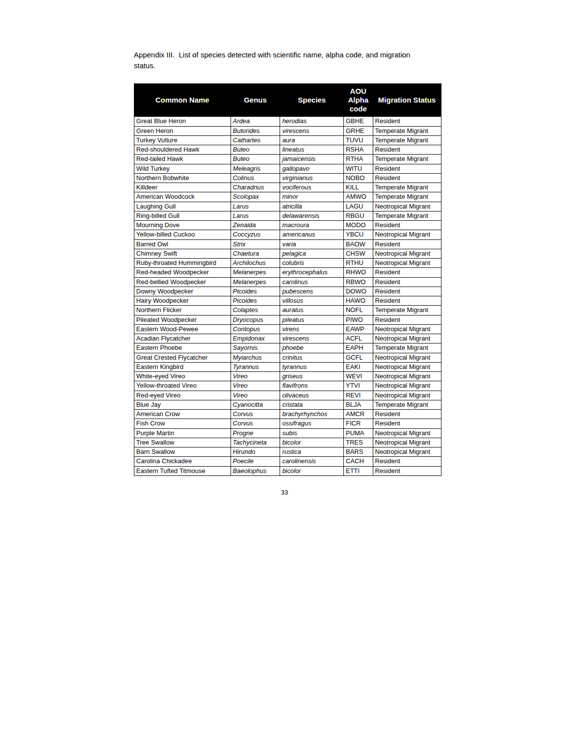Appendix III. List of species detected with scientific name, alpha code, and migration status.
| Common Name | Genus | Species | AOU Alpha code | Migration Status |
| --- | --- | --- | --- | --- |
| Great Blue Heron | Ardea | herodias | GBHE | Resident |
| Green Heron | Butorides | virescens | GRHE | Temperate Migrant |
| Turkey Vulture | Cathartes | aura | TUVU | Temperate Migrant |
| Red-shouldered Hawk | Buteo | lineatus | RSHA | Resident |
| Red-tailed Hawk | Buteo | jamaicensis | RTHA | Temperate Migrant |
| Wild Turkey | Meleagris | gallopavo | WITU | Resident |
| Northern Bobwhite | Colinus | virginianus | NOBO | Resident |
| Killdeer | Charadrius | vociferous | KILL | Temperate Migrant |
| American Woodcock | Scolopax | minor | AMWO | Temperate Migrant |
| Laughing Gull | Larus | atricilla | LAGU | Neotropical Migrant |
| Ring-billed Gull | Larus | delawarensis | RBGU | Temperate Migrant |
| Mourning Dove | Zenaida | macroura | MODO | Resident |
| Yellow-billed Cuckoo | Coccyzus | americanus | YBCU | Neotropical Migrant |
| Barred Owl | Strix | varia | BAOW | Resident |
| Chimney Swift | Chaetura | pelagica | CHSW | Neotropical Migrant |
| Ruby-throated Hummingbird | Archilochus | colubris | RTHU | Neotropical Migrant |
| Red-headed Woodpecker | Melanerpes | erythrocephalus | RHWO | Resident |
| Red-bellied Woodpecker | Melanerpes | carolinus | RBWO | Resident |
| Downy Woodpecker | Picoides | pubescens | DOWO | Resident |
| Hairy Woodpecker | Picoides | villosus | HAWO | Resident |
| Northern Flicker | Colaptes | auratus | NOFL | Temperate Migrant |
| Pileated Woodpecker | Dryocopus | pileatus | PIWO | Resident |
| Eastern Wood-Pewee | Contopus | virens | EAWP | Neotropical Migrant |
| Acadian Flycatcher | Empidonax | virescens | ACFL | Neotropical Migrant |
| Eastern Phoebe | Sayornis | phoebe | EAPH | Temperate Migrant |
| Great Crested Flycatcher | Myiarchus | crinitus | GCFL | Neotropical Migrant |
| Eastern Kingbird | Tyrannus | tyrannus | EAKI | Neotropical Migrant |
| White-eyed Vireo | Vireo | griseus | WEVI | Neotropical Migrant |
| Yellow-throated Vireo | Vireo | flavifrons | YTVI | Neotropical Migrant |
| Red-eyed Vireo | Vireo | olivaceus | REVI | Neotropical Migrant |
| Blue Jay | Cyanocitta | cristata | BLJA | Temperate Migrant |
| American Crow | Corvus | brachyrhynchos | AMCR | Resident |
| Fish Crow | Corvus | ossifragus | FICR | Resident |
| Purple Martin | Progne | subis | PUMA | Neotropical Migrant |
| Tree Swallow | Tachycineta | bicolor | TRES | Neotropical Migrant |
| Barn Swallow | Hirundo | rustica | BARS | Neotropical Migrant |
| Carolina Chickadee | Poecile | carolinensis | CACH | Resident |
| Eastern Tufted Titmouse | Baeolophus | bicolor | ETTI | Resident |
33